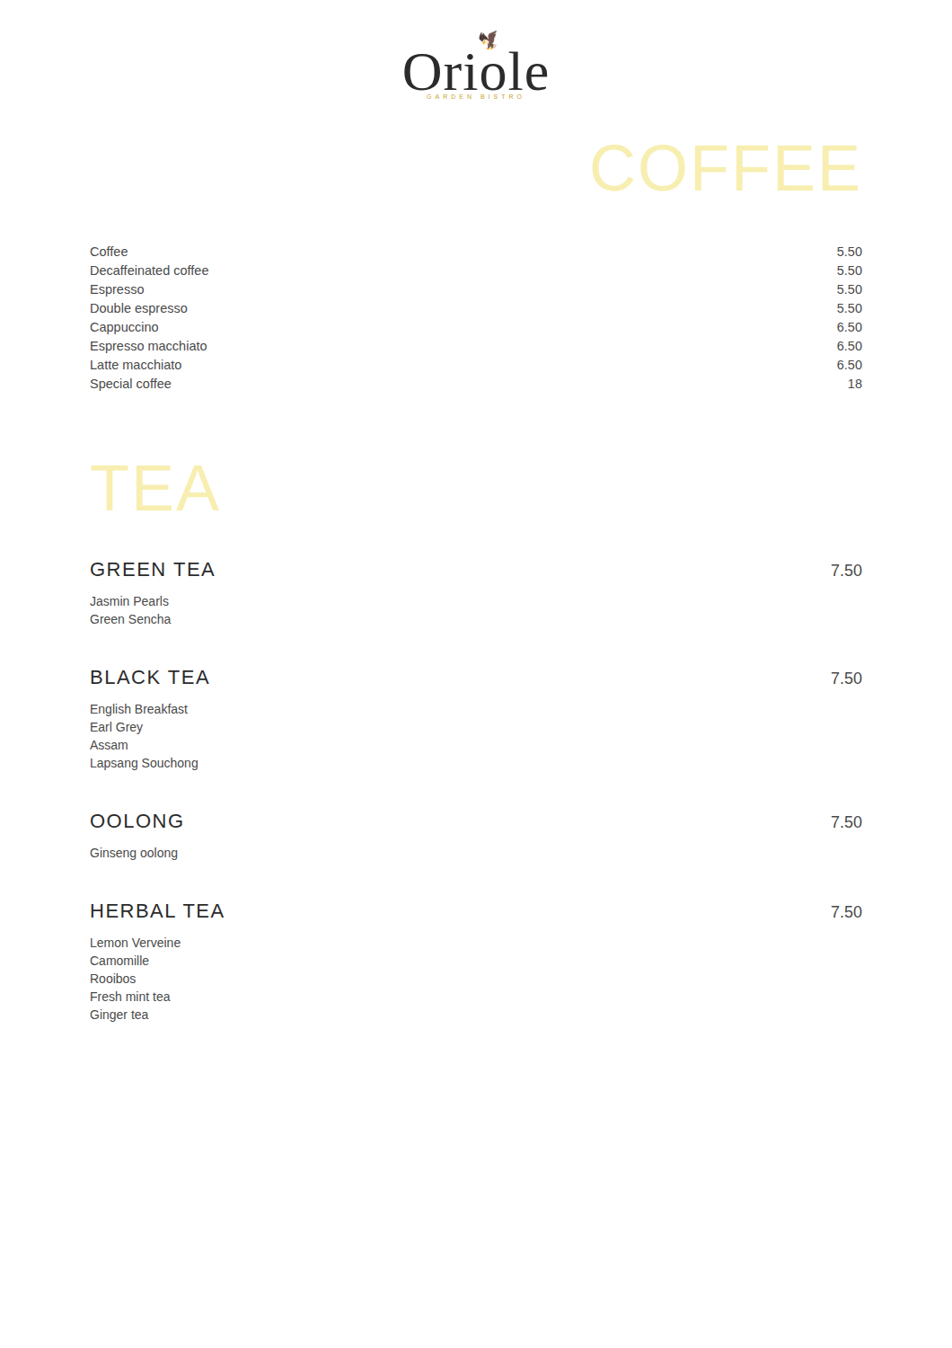Oriol🦅e
Garden Bistro
COFFEE
Coffee 5.50
Decaffeinated coffee 5.50
Espresso 5.50
Double espresso 5.50
Cappuccino 6.50
Espresso macchiato 6.50
Latte macchiato 6.50
Special coffee 18
TEA
GREEN TEA
7.50
Jasmin Pearls
Green Sencha
BLACK TEA
7.50
English Breakfast
Earl Grey
Assam
Lapsang Souchong
OOLONG
7.50
Ginseng oolong
HERBAL TEA
7.50
Lemon Verveine
Camomille
Rooibos
Fresh mint tea
Ginger tea